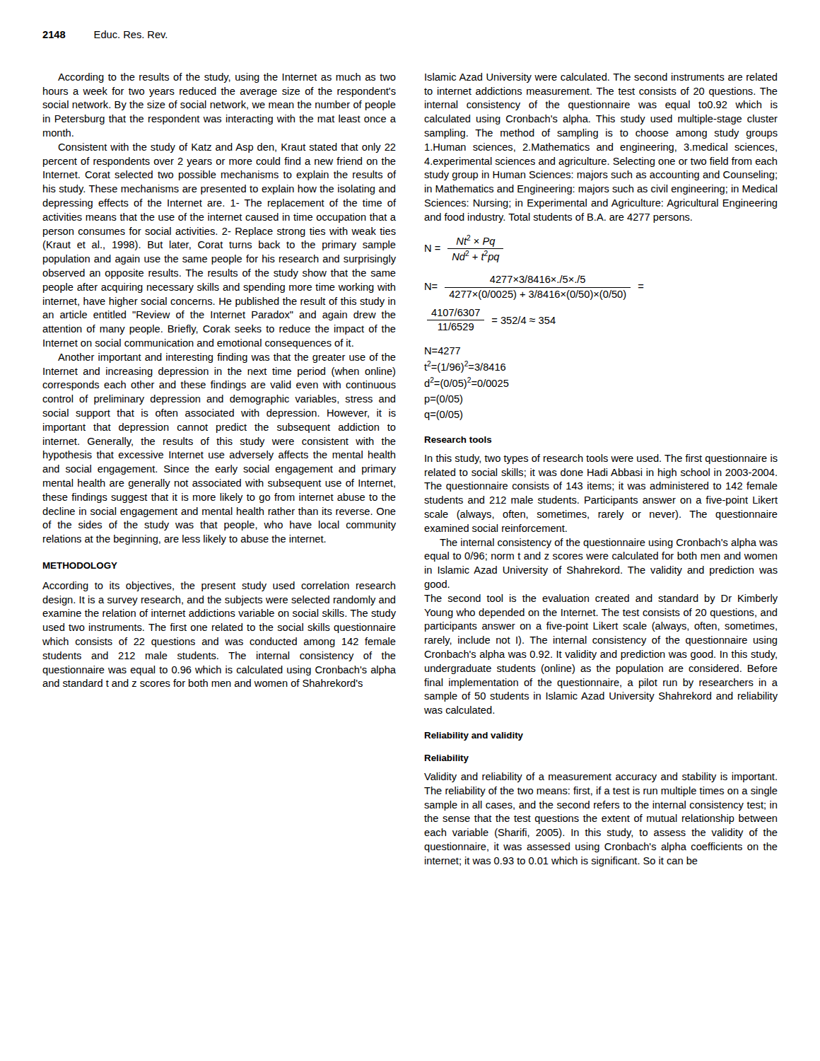2148 Educ. Res. Rev.
According to the results of the study, using the Internet as much as two hours a week for two years reduced the average size of the respondent's social network. By the size of social network, we mean the number of people in Petersburg that the respondent was interacting with the mat least once a month.
Consistent with the study of Katz and Asp den, Kraut stated that only 22 percent of respondents over 2 years or more could find a new friend on the Internet. Corat selected two possible mechanisms to explain the results of his study. These mechanisms are presented to explain how the isolating and depressing effects of the Internet are. 1- The replacement of the time of activities means that the use of the internet caused in time occupation that a person consumes for social activities. 2- Replace strong ties with weak ties (Kraut et al., 1998). But later, Corat turns back to the primary sample population and again use the same people for his research and surprisingly observed an opposite results. The results of the study show that the same people after acquiring necessary skills and spending more time working with internet, have higher social concerns. He published the result of this study in an article entitled "Review of the Internet Paradox" and again drew the attention of many people. Briefly, Corak seeks to reduce the impact of the Internet on social communication and emotional consequences of it.
Another important and interesting finding was that the greater use of the Internet and increasing depression in the next time period (when online) corresponds each other and these findings are valid even with continuous control of preliminary depression and demographic variables, stress and social support that is often associated with depression. However, it is important that depression cannot predict the subsequent addiction to internet. Generally, the results of this study were consistent with the hypothesis that excessive Internet use adversely affects the mental health and social engagement. Since the early social engagement and primary mental health are generally not associated with subsequent use of Internet, these findings suggest that it is more likely to go from internet abuse to the decline in social engagement and mental health rather than its reverse. One of the sides of the study was that people, who have local community relations at the beginning, are less likely to abuse the internet.
Methodology
According to its objectives, the present study used correlation research design. It is a survey research, and the subjects were selected randomly and examine the relation of internet addictions variable on social skills. The study used two instruments. The first one related to the social skills questionnaire which consists of 22 questions and was conducted among 142 female students and 212 male students. The internal consistency of the questionnaire was equal to 0.96 which is calculated using Cronbach's alpha and standard t and z scores for both men and women of Shahrekord's
Islamic Azad University were calculated. The second instruments are related to internet addictions measurement. The test consists of 20 questions. The internal consistency of the questionnaire was equal to0.92 which is calculated using Cronbach's alpha. This study used multiple-stage cluster sampling. The method of sampling is to choose among study groups 1.Human sciences, 2.Mathematics and engineering, 3.medical sciences, 4.experimental sciences and agriculture. Selecting one or two field from each study group in Human Sciences: majors such as accounting and Counseling; in Mathematics and Engineering: majors such as civil engineering; in Medical Sciences: Nursing; in Experimental and Agriculture: Agricultural Engineering and food industry. Total students of B.A. are 4277 persons.
N = Nt2 × Pq Nd2 + t2pq
N= 4277×3/8416×./5×./5 4277×(0/0025) + 3/8416×(0/50)×(0/50) =
4107/6307 11/6529 = 352/4 ≈ 354
N=4277
t2=(1/96)2=3/8416
d2=(0/05)2=0/0025
p=(0/05)
q=(0/05)
Research tools
In this study, two types of research tools were used. The first questionnaire is related to social skills; it was done Hadi Abbasi in high school in 2003-2004. The questionnaire consists of 143 items; it was administered to 142 female students and 212 male students. Participants answer on a five-point Likert scale (always, often, sometimes, rarely or never). The questionnaire examined social reinforcement.
The internal consistency of the questionnaire using Cronbach's alpha was equal to 0/96; norm t and z scores were calculated for both men and women in Islamic Azad University of Shahrekord. The validity and prediction was good.
The second tool is the evaluation created and standard by Dr Kimberly Young who depended on the Internet. The test consists of 20 questions, and participants answer on a five-point Likert scale (always, often, sometimes, rarely, include not I). The internal consistency of the questionnaire using Cronbach's alpha was 0.92. It validity and prediction was good. In this study, undergraduate students (online) as the population are considered. Before final implementation of the questionnaire, a pilot run by researchers in a sample of 50 students in Islamic Azad University Shahrekord and reliability was calculated.
Reliability and validity
Reliability
Validity and reliability of a measurement accuracy and stability is important. The reliability of the two means: first, if a test is run multiple times on a single sample in all cases, and the second refers to the internal consistency test; in the sense that the test questions the extent of mutual relationship between each variable (Sharifi, 2005). In this study, to assess the validity of the questionnaire, it was assessed using Cronbach's alpha coefficients on the internet; it was 0.93 to 0.01 which is significant. So it can be